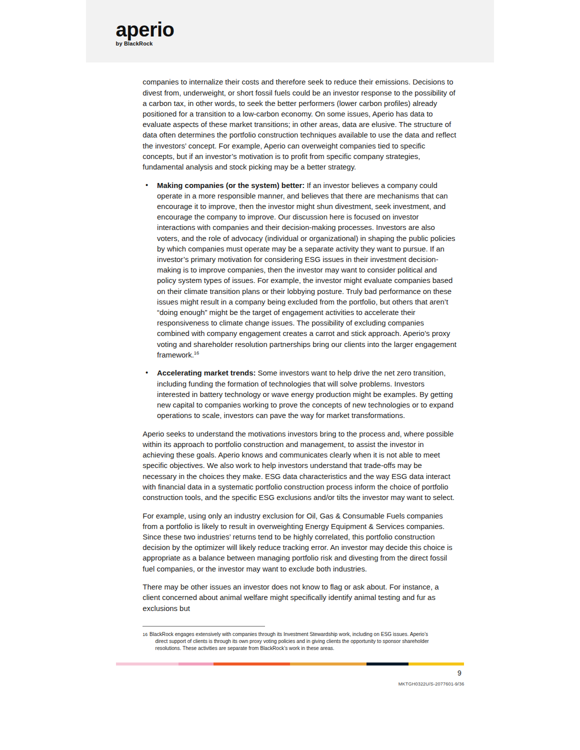aperio
by BlackRock
companies to internalize their costs and therefore seek to reduce their emissions. Decisions to divest from, underweight, or short fossil fuels could be an investor response to the possibility of a carbon tax, in other words, to seek the better performers (lower carbon profiles) already positioned for a transition to a low-carbon economy. On some issues, Aperio has data to evaluate aspects of these market transitions; in other areas, data are elusive. The structure of data often determines the portfolio construction techniques available to use the data and reflect the investors’ concept. For example, Aperio can overweight companies tied to specific concepts, but if an investor’s motivation is to profit from specific company strategies, fundamental analysis and stock picking may be a better strategy.
Making companies (or the system) better: If an investor believes a company could operate in a more responsible manner, and believes that there are mechanisms that can encourage it to improve, then the investor might shun divestment, seek investment, and encourage the company to improve. Our discussion here is focused on investor interactions with companies and their decision-making processes. Investors are also voters, and the role of advocacy (individual or organizational) in shaping the public policies by which companies must operate may be a separate activity they want to pursue. If an investor’s primary motivation for considering ESG issues in their investment decision-making is to improve companies, then the investor may want to consider political and policy system types of issues. For example, the investor might evaluate companies based on their climate transition plans or their lobbying posture. Truly bad performance on these issues might result in a company being excluded from the portfolio, but others that aren’t “doing enough” might be the target of engagement activities to accelerate their responsiveness to climate change issues. The possibility of excluding companies combined with company engagement creates a carrot and stick approach. Aperio’s proxy voting and shareholder resolution partnerships bring our clients into the larger engagement framework.16
Accelerating market trends: Some investors want to help drive the net zero transition, including funding the formation of technologies that will solve problems. Investors interested in battery technology or wave energy production might be examples. By getting new capital to companies working to prove the concepts of new technologies or to expand operations to scale, investors can pave the way for market transformations.
Aperio seeks to understand the motivations investors bring to the process and, where possible within its approach to portfolio construction and management, to assist the investor in achieving these goals. Aperio knows and communicates clearly when it is not able to meet specific objectives. We also work to help investors understand that trade-offs may be necessary in the choices they make. ESG data characteristics and the way ESG data interact with financial data in a systematic portfolio construction process inform the choice of portfolio construction tools, and the specific ESG exclusions and/or tilts the investor may want to select.
For example, using only an industry exclusion for Oil, Gas & Consumable Fuels companies from a portfolio is likely to result in overweighting Energy Equipment & Services companies. Since these two industries’ returns tend to be highly correlated, this portfolio construction decision by the optimizer will likely reduce tracking error. An investor may decide this choice is appropriate as a balance between managing portfolio risk and divesting from the direct fossil fuel companies, or the investor may want to exclude both industries.
There may be other issues an investor does not know to flag or ask about. For instance, a client concerned about animal welfare might specifically identify animal testing and fur as exclusions but
16 BlackRock engages extensively with companies through its Investment Stewardship work, including on ESG issues. Aperio’s direct support of clients is through its own proxy voting policies and in giving clients the opportunity to sponsor shareholder resolutions. These activities are separate from BlackRock’s work in these areas.
9
MKTGH0322U/S-2077601-9/36